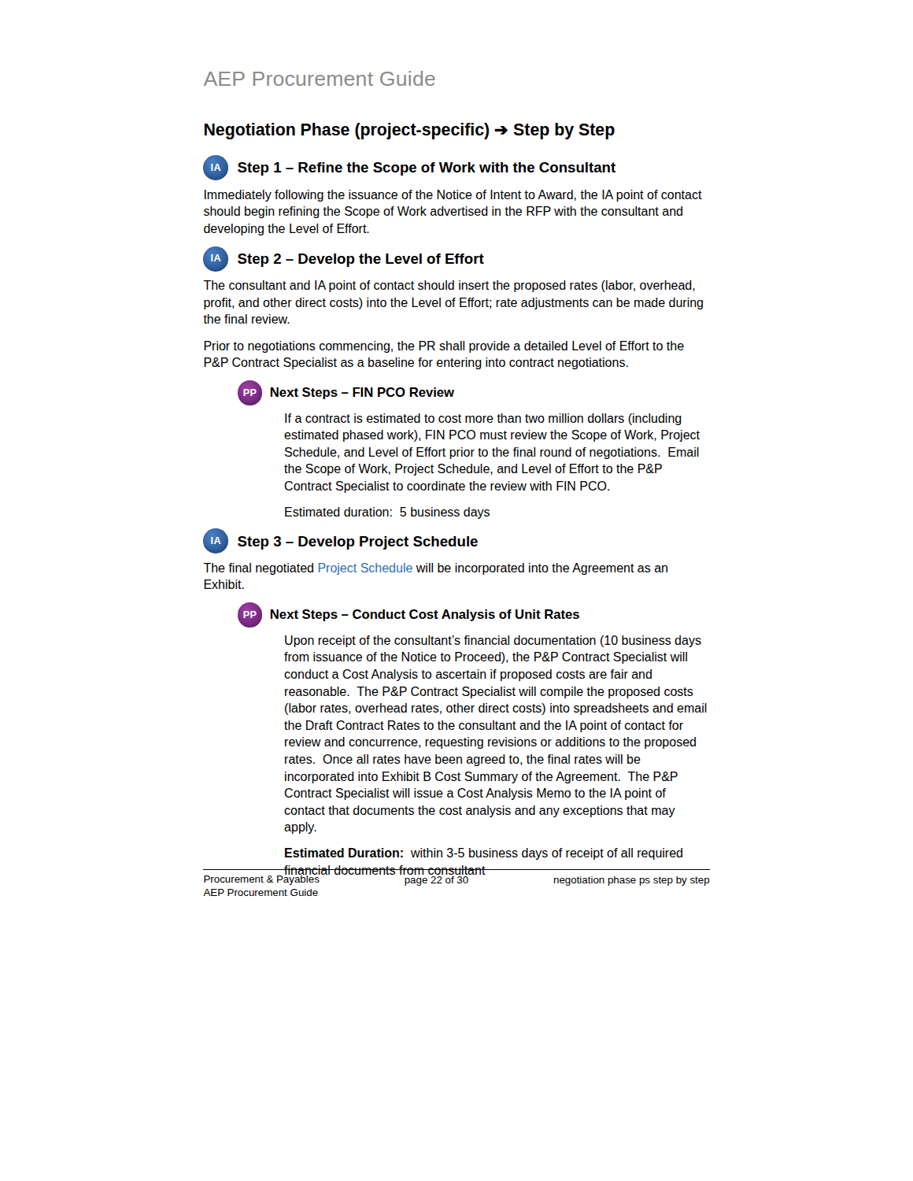AEP Procurement Guide
Negotiation Phase (project-specific) ➔ Step by Step
IAStep 1 – Refine the Scope of Work with the Consultant
Immediately following the issuance of the Notice of Intent to Award, the IA point of contact should begin refining the Scope of Work advertised in the RFP with the consultant and developing the Level of Effort.
IAStep 2 – Develop the Level of Effort
The consultant and IA point of contact should insert the proposed rates (labor, overhead, profit, and other direct costs) into the Level of Effort; rate adjustments can be made during the final review.
Prior to negotiations commencing, the PR shall provide a detailed Level of Effort to the P&P Contract Specialist as a baseline for entering into contract negotiations.
PPNext Steps – FIN PCO Review
If a contract is estimated to cost more than two million dollars (including estimated phased work), FIN PCO must review the Scope of Work, Project Schedule, and Level of Effort prior to the final round of negotiations. Email the Scope of Work, Project Schedule, and Level of Effort to the P&P Contract Specialist to coordinate the review with FIN PCO.
Estimated duration: 5 business days
IAStep 3 – Develop Project Schedule
The final negotiated Project Schedule will be incorporated into the Agreement as an Exhibit.
PPNext Steps – Conduct Cost Analysis of Unit Rates
Upon receipt of the consultant’s financial documentation (10 business days from issuance of the Notice to Proceed), the P&P Contract Specialist will conduct a Cost Analysis to ascertain if proposed costs are fair and reasonable. The P&P Contract Specialist will compile the proposed costs (labor rates, overhead rates, other direct costs) into spreadsheets and email the Draft Contract Rates to the consultant and the IA point of contact for review and concurrence, requesting revisions or additions to the proposed rates. Once all rates have been agreed to, the final rates will be incorporated into Exhibit B Cost Summary of the Agreement. The P&P Contract Specialist will issue a Cost Analysis Memo to the IA point of contact that documents the cost analysis and any exceptions that may apply.
Estimated Duration: within 3-5 business days of receipt of all required financial documents from consultant
Procurement & Payables
AEP Procurement Guide
page 22 of 30
negotiation phase ps step by step